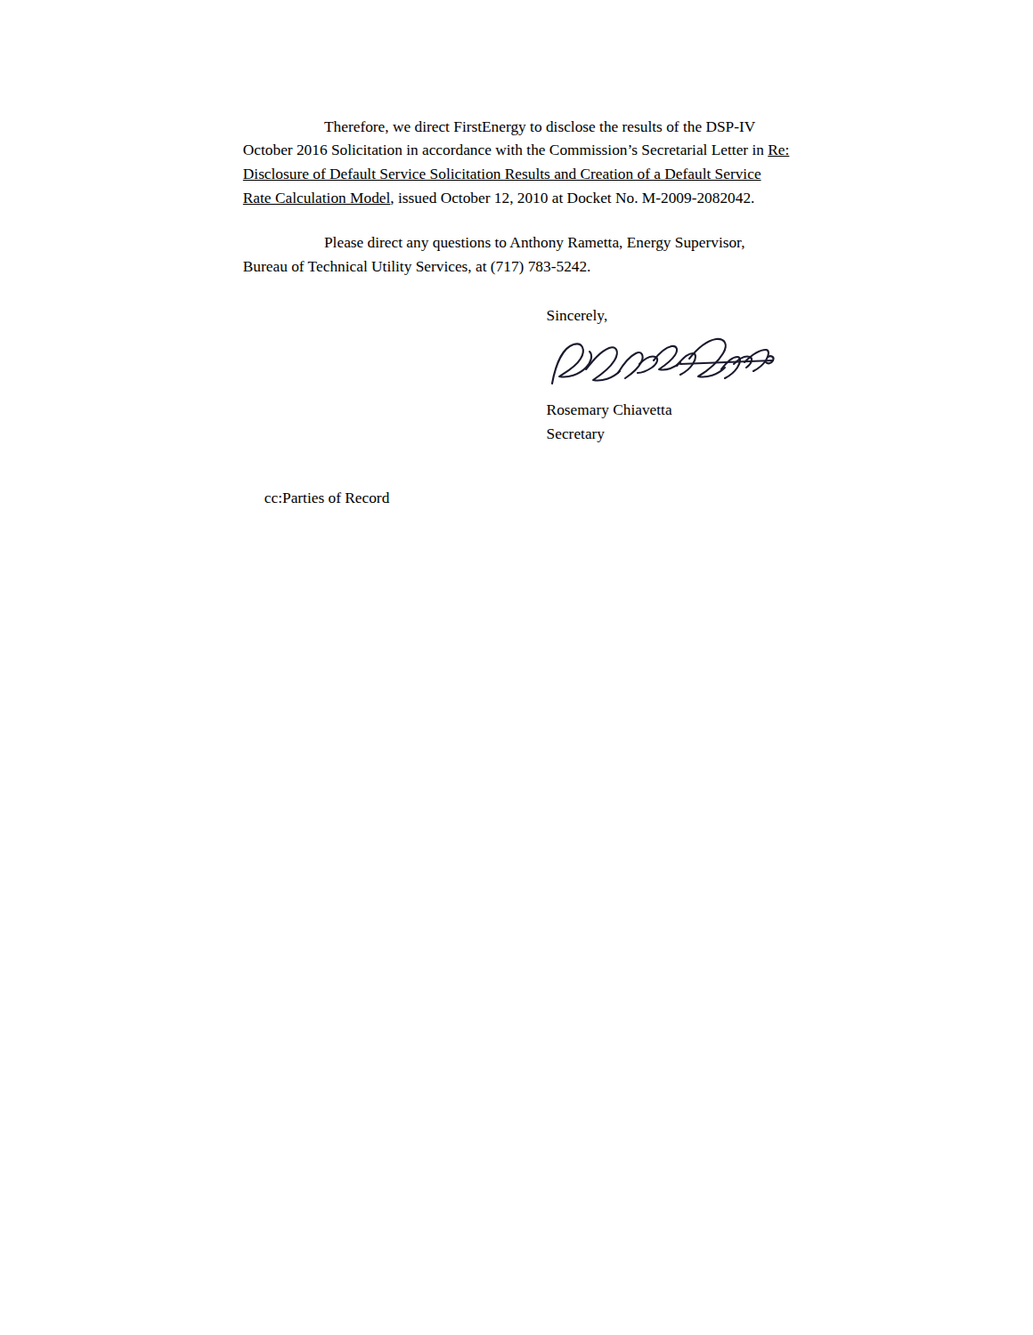Therefore, we direct FirstEnergy to disclose the results of the DSP-IV October 2016 Solicitation in accordance with the Commission’s Secretarial Letter in Re: Disclosure of Default Service Solicitation Results and Creation of a Default Service Rate Calculation Model, issued October 12, 2010 at Docket No. M-2009-2082042.
Please direct any questions to Anthony Rametta, Energy Supervisor, Bureau of Technical Utility Services, at (717) 783-5242.
Sincerely,
Rosemary Chiavetta
Secretary
| cc: | Parties of Record |